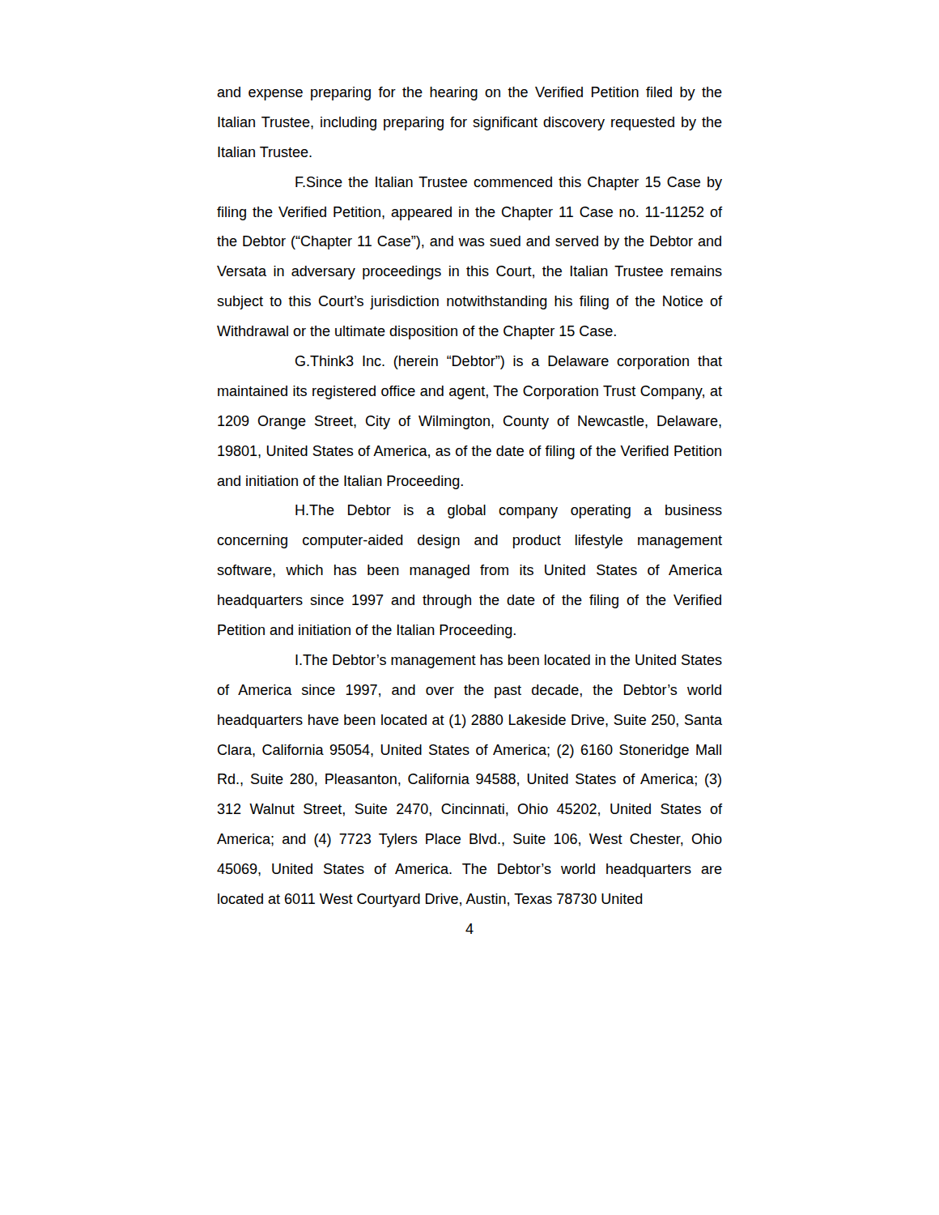and expense preparing for the hearing on the Verified Petition filed by the Italian Trustee, including preparing for significant discovery requested by the Italian Trustee.
F. Since the Italian Trustee commenced this Chapter 15 Case by filing the Verified Petition, appeared in the Chapter 11 Case no. 11-11252 of the Debtor (“Chapter 11 Case”), and was sued and served by the Debtor and Versata in adversary proceedings in this Court, the Italian Trustee remains subject to this Court’s jurisdiction notwithstanding his filing of the Notice of Withdrawal or the ultimate disposition of the Chapter 15 Case.
G. Think3 Inc. (herein “Debtor”) is a Delaware corporation that maintained its registered office and agent, The Corporation Trust Company, at 1209 Orange Street, City of Wilmington, County of Newcastle, Delaware, 19801, United States of America, as of the date of filing of the Verified Petition and initiation of the Italian Proceeding.
H. The Debtor is a global company operating a business concerning computer-aided design and product lifestyle management software, which has been managed from its United States of America headquarters since 1997 and through the date of the filing of the Verified Petition and initiation of the Italian Proceeding.
I. The Debtor’s management has been located in the United States of America since 1997, and over the past decade, the Debtor’s world headquarters have been located at (1) 2880 Lakeside Drive, Suite 250, Santa Clara, California 95054, United States of America; (2) 6160 Stoneridge Mall Rd., Suite 280, Pleasanton, California 94588, United States of America; (3) 312 Walnut Street, Suite 2470, Cincinnati, Ohio 45202, United States of America; and (4) 7723 Tylers Place Blvd., Suite 106, West Chester, Ohio 45069, United States of America. The Debtor’s world headquarters are located at 6011 West Courtyard Drive, Austin, Texas 78730 United
4